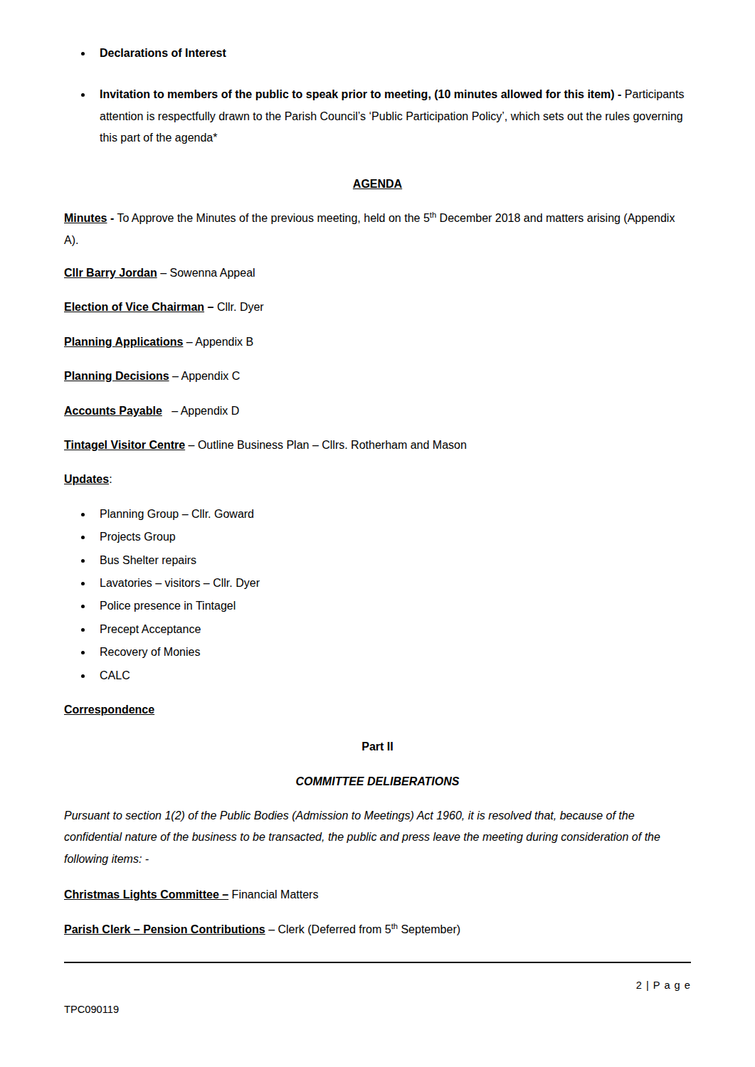Declarations of Interest
Invitation to members of the public to speak prior to meeting, (10 minutes allowed for this item) - Participants attention is respectfully drawn to the Parish Council’s ‘Public Participation Policy’, which sets out the rules governing this part of the agenda*
AGENDA
Minutes - To Approve the Minutes of the previous meeting, held on the 5th December 2018 and matters arising (Appendix A).
Cllr Barry Jordan – Sowenna Appeal
Election of Vice Chairman – Cllr. Dyer
Planning Applications – Appendix B
Planning Decisions – Appendix C
Accounts Payable – Appendix D
Tintagel Visitor Centre – Outline Business Plan – Cllrs. Rotherham and Mason
Updates:
Planning Group – Cllr. Goward
Projects Group
Bus Shelter repairs
Lavatories – visitors – Cllr. Dyer
Police presence in Tintagel
Precept Acceptance
Recovery of Monies
CALC
Correspondence
Part II
COMMITTEE DELIBERATIONS
Pursuant to section 1(2) of the Public Bodies (Admission to Meetings) Act 1960, it is resolved that, because of the confidential nature of the business to be transacted, the public and press leave the meeting during consideration of the following items: -
Christmas Lights Committee – Financial Matters
Parish Clerk – Pension Contributions – Clerk (Deferred from 5th September)
2 | P a g e
TPC090119